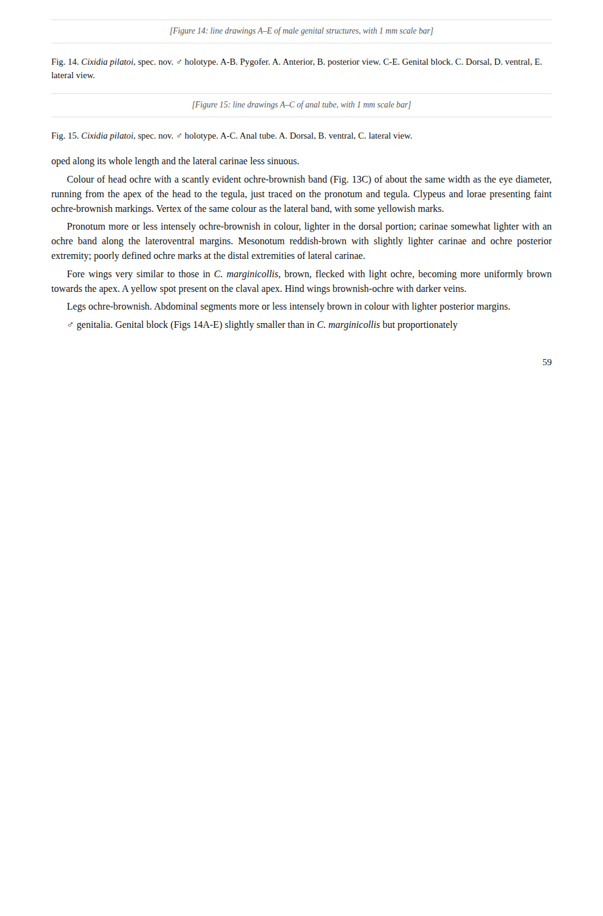[Figure 14: line drawings A–E of male genital structures, with 1 mm scale bar]
Fig. 14. Cixidia pilatoi, spec. nov. ♂ holotype. A-B. Pygofer. A. Anterior, B. posterior view. C-E. Genital block. C. Dorsal, D. ventral, E. lateral view.
[Figure 15: line drawings A–C of anal tube, with 1 mm scale bar]
Fig. 15. Cixidia pilatoi, spec. nov. ♂ holotype. A-C. Anal tube. A. Dorsal, B. ventral, C. lateral view.
oped along its whole length and the lateral carinae less sinuous.
Colour of head ochre with a scantly evident ochre-brownish band (Fig. 13C) of about the same width as the eye diameter, running from the apex of the head to the tegula, just traced on the pronotum and tegula. Clypeus and lorae presenting faint ochre-brownish markings. Vertex of the same colour as the lateral band, with some yellowish marks.
Pronotum more or less intensely ochre-brownish in colour, lighter in the dorsal portion; carinae somewhat lighter with an ochre band along the lateroventral margins. Mesonotum reddish-brown with slightly lighter carinae and ochre posterior extremity; poorly defined ochre marks at the distal extremities of lateral carinae.
Fore wings very similar to those in C. marginicollis, brown, flecked with light ochre, becoming more uniformly brown towards the apex. A yellow spot present on the claval apex. Hind wings brownish-ochre with darker veins.
Legs ochre-brownish. Abdominal segments more or less intensely brown in colour with lighter posterior margins.
♂ genitalia. Genital block (Figs 14A-E) slightly smaller than in C. marginicollis but proportionately
59